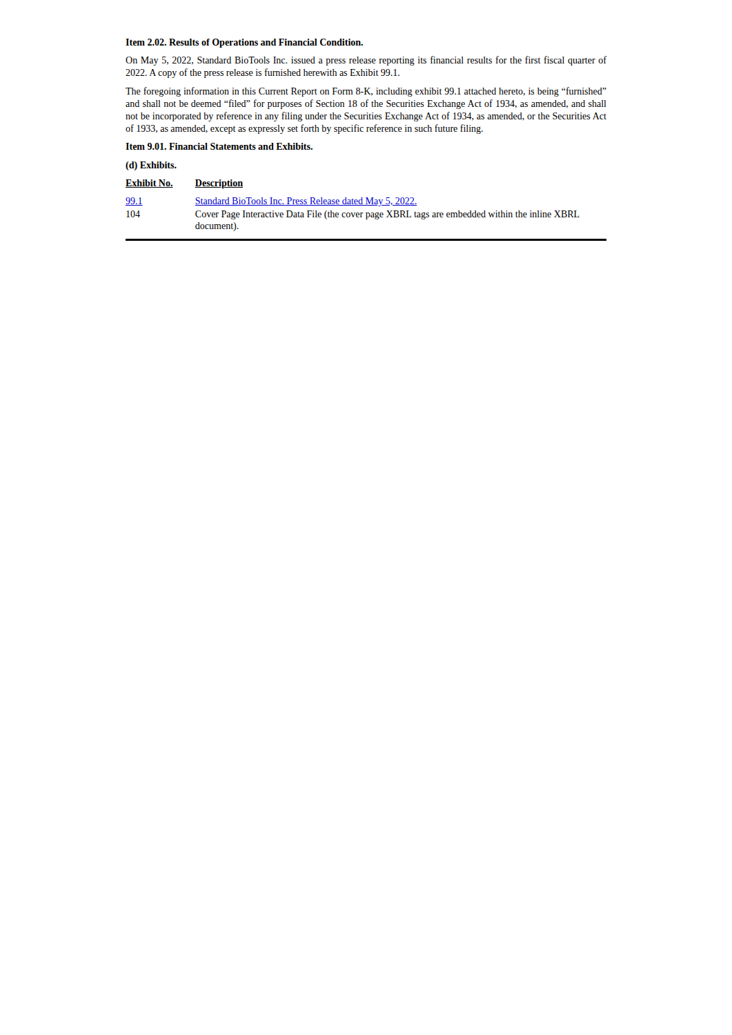Item 2.02. Results of Operations and Financial Condition.
On May 5, 2022, Standard BioTools Inc. issued a press release reporting its financial results for the first fiscal quarter of 2022. A copy of the press release is furnished herewith as Exhibit 99.1.
The foregoing information in this Current Report on Form 8-K, including exhibit 99.1 attached hereto, is being “furnished” and shall not be deemed “filed” for purposes of Section 18 of the Securities Exchange Act of 1934, as amended, and shall not be incorporated by reference in any filing under the Securities Exchange Act of 1934, as amended, or the Securities Act of 1933, as amended, except as expressly set forth by specific reference in such future filing.
Item 9.01. Financial Statements and Exhibits.
(d) Exhibits.
| Exhibit No. | Description |
| --- | --- |
| 99.1 | Standard BioTools Inc. Press Release dated May 5, 2022. |
| 104 | Cover Page Interactive Data File (the cover page XBRL tags are embedded within the inline XBRL document). |